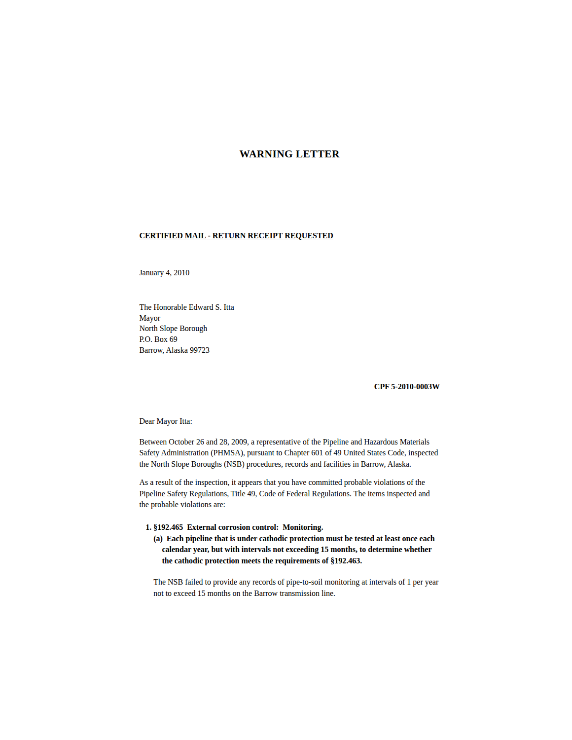WARNING LETTER
CERTIFIED MAIL - RETURN RECEIPT REQUESTED
January 4, 2010
The Honorable Edward S. Itta
Mayor
North Slope Borough
P.O. Box 69
Barrow, Alaska 99723
CPF 5-2010-0003W
Dear Mayor Itta:
Between October 26 and 28, 2009, a representative of the Pipeline and Hazardous Materials Safety Administration (PHMSA), pursuant to Chapter 601 of 49 United States Code, inspected the North Slope Boroughs (NSB) procedures, records and facilities in Barrow, Alaska.
As a result of the inspection, it appears that you have committed probable violations of the Pipeline Safety Regulations, Title 49, Code of Federal Regulations. The items inspected and the probable violations are:
§192.465 External corrosion control: Monitoring. (a) Each pipeline that is under cathodic protection must be tested at least once each calendar year, but with intervals not exceeding 15 months, to determine whether the cathodic protection meets the requirements of §192.463.
The NSB failed to provide any records of pipe-to-soil monitoring at intervals of 1 per year not to exceed 15 months on the Barrow transmission line.